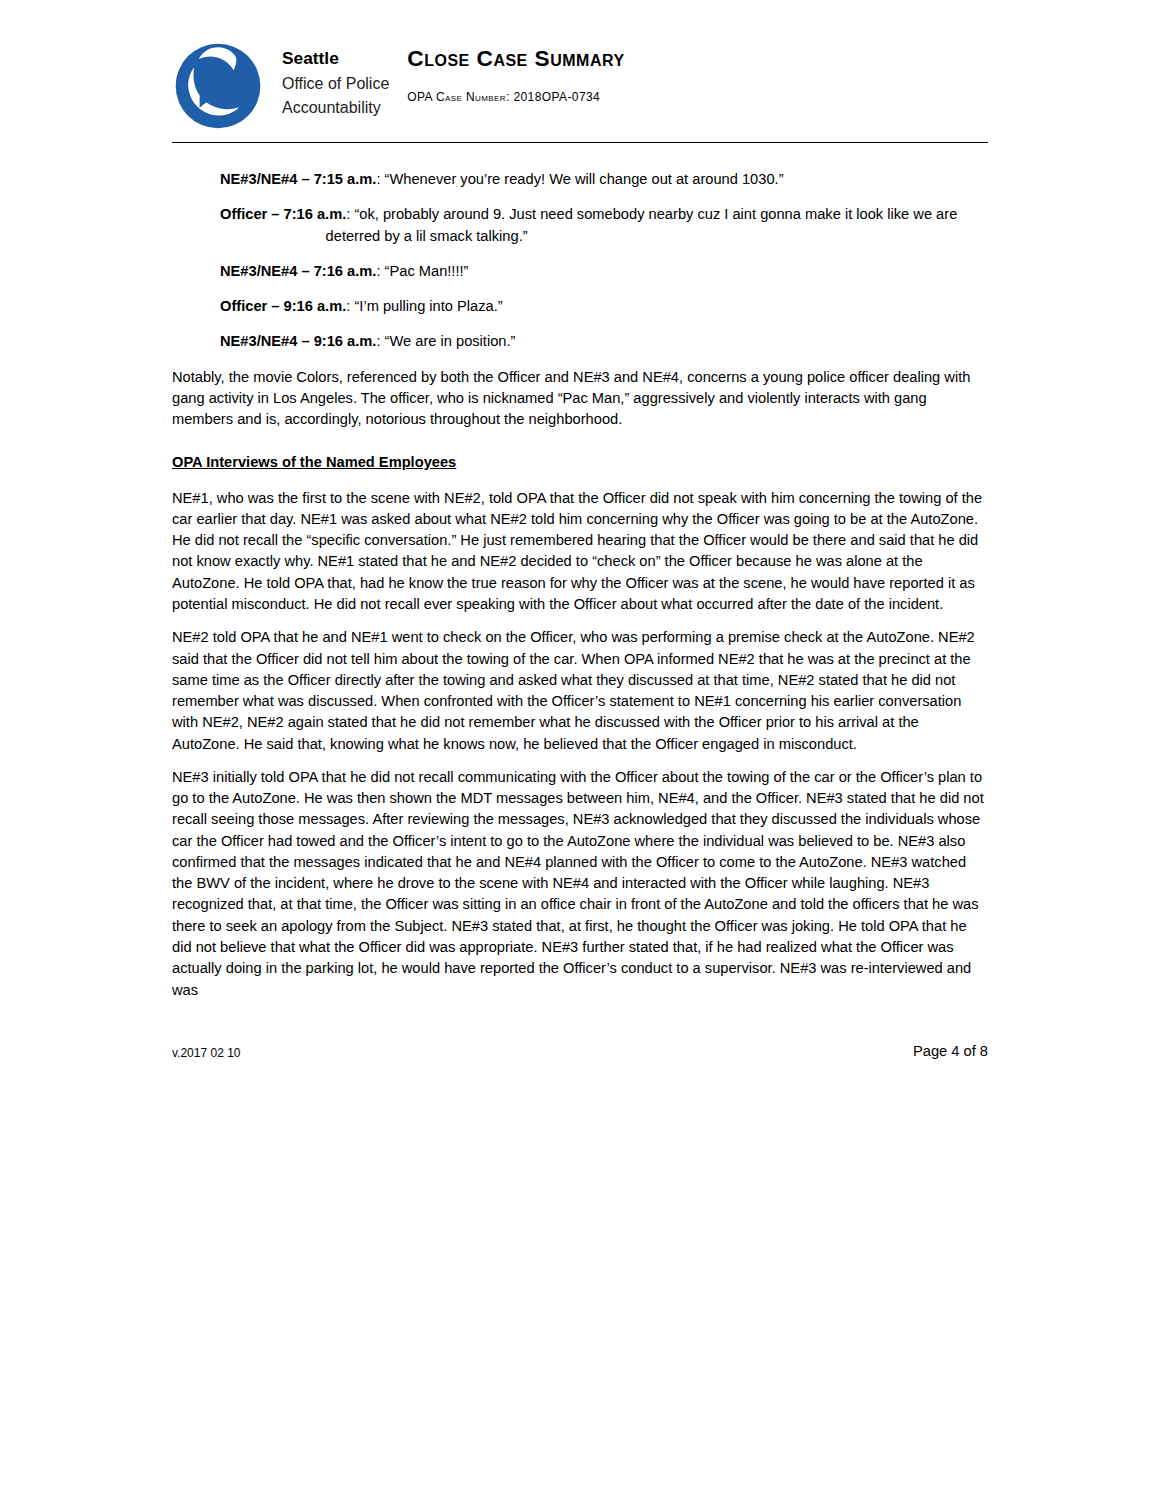Seattle
Office of Police
Accountability
Close Case Summary
OPA Case Number: 2018OPA-0734
NE#3/NE#4 – 7:15 a.m.: “Whenever you’re ready! We will change out at around 1030.”
Officer – 7:16 a.m.: “ok, probably around 9. Just need somebody nearby cuz I aint gonna make it look like we are deterred by a lil smack talking.”
NE#3/NE#4 – 7:16 a.m.: “Pac Man!!!!”
Officer – 9:16 a.m.: “I’m pulling into Plaza.”
NE#3/NE#4 – 9:16 a.m.: “We are in position.”
Notably, the movie Colors, referenced by both the Officer and NE#3 and NE#4, concerns a young police officer dealing with gang activity in Los Angeles. The officer, who is nicknamed “Pac Man,” aggressively and violently interacts with gang members and is, accordingly, notorious throughout the neighborhood.
OPA Interviews of the Named Employees
NE#1, who was the first to the scene with NE#2, told OPA that the Officer did not speak with him concerning the towing of the car earlier that day. NE#1 was asked about what NE#2 told him concerning why the Officer was going to be at the AutoZone. He did not recall the “specific conversation.” He just remembered hearing that the Officer would be there and said that he did not know exactly why. NE#1 stated that he and NE#2 decided to “check on” the Officer because he was alone at the AutoZone. He told OPA that, had he know the true reason for why the Officer was at the scene, he would have reported it as potential misconduct. He did not recall ever speaking with the Officer about what occurred after the date of the incident.
NE#2 told OPA that he and NE#1 went to check on the Officer, who was performing a premise check at the AutoZone. NE#2 said that the Officer did not tell him about the towing of the car. When OPA informed NE#2 that he was at the precinct at the same time as the Officer directly after the towing and asked what they discussed at that time, NE#2 stated that he did not remember what was discussed. When confronted with the Officer’s statement to NE#1 concerning his earlier conversation with NE#2, NE#2 again stated that he did not remember what he discussed with the Officer prior to his arrival at the AutoZone. He said that, knowing what he knows now, he believed that the Officer engaged in misconduct.
NE#3 initially told OPA that he did not recall communicating with the Officer about the towing of the car or the Officer’s plan to go to the AutoZone. He was then shown the MDT messages between him, NE#4, and the Officer. NE#3 stated that he did not recall seeing those messages. After reviewing the messages, NE#3 acknowledged that they discussed the individuals whose car the Officer had towed and the Officer’s intent to go to the AutoZone where the individual was believed to be. NE#3 also confirmed that the messages indicated that he and NE#4 planned with the Officer to come to the AutoZone. NE#3 watched the BWV of the incident, where he drove to the scene with NE#4 and interacted with the Officer while laughing. NE#3 recognized that, at that time, the Officer was sitting in an office chair in front of the AutoZone and told the officers that he was there to seek an apology from the Subject. NE#3 stated that, at first, he thought the Officer was joking. He told OPA that he did not believe that what the Officer did was appropriate. NE#3 further stated that, if he had realized what the Officer was actually doing in the parking lot, he would have reported the Officer’s conduct to a supervisor. NE#3 was re-interviewed and was
v.2017 02 10
Page 4 of 8